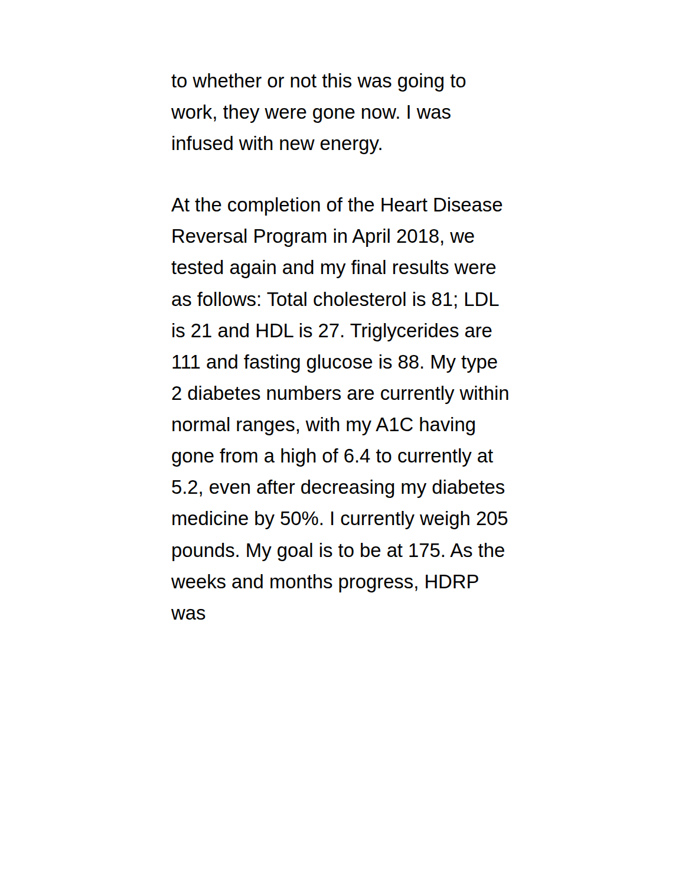to whether or not this was going to work, they were gone now. I was infused with new energy.
At the completion of the Heart Disease Reversal Program in April 2018, we tested again and my final results were as follows: Total cholesterol is 81; LDL is 21 and HDL is 27. Triglycerides are 111 and fasting glucose is 88. My type 2 diabetes numbers are currently within normal ranges, with my A1C having gone from a high of 6.4 to currently at 5.2, even after decreasing my diabetes medicine by 50%. I currently weigh 205 pounds. My goal is to be at 175. As the weeks and months progress, HDRP was